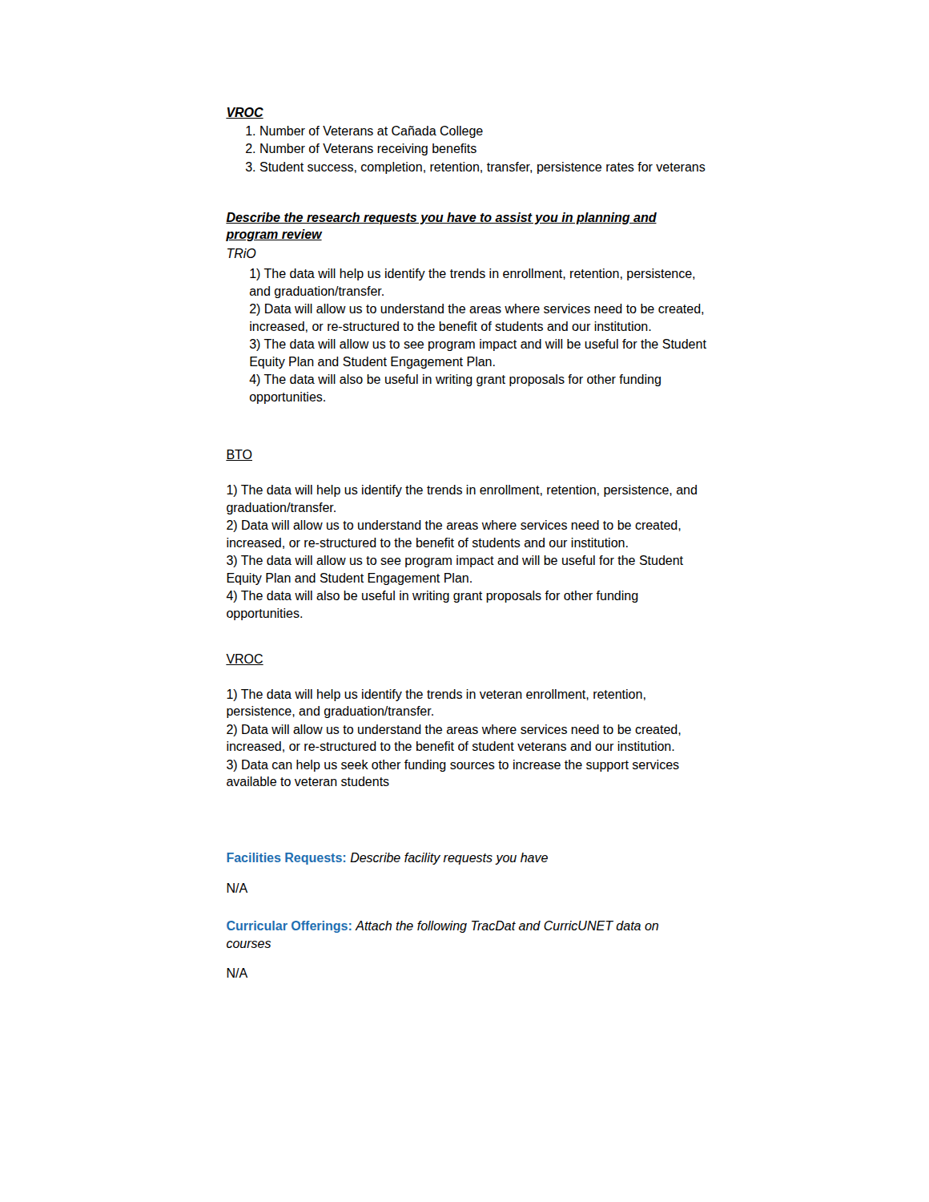VROC
Number of Veterans at Cañada College
Number of Veterans receiving benefits
Student success, completion, retention, transfer, persistence rates for veterans
Describe the research requests you have to assist you in planning and program review
TRiO
1) The data will help us identify the trends in enrollment, retention, persistence, and graduation/transfer.
2) Data will allow us to understand the areas where services need to be created, increased, or re-structured to the benefit of students and our institution.
3) The data will allow us to see program impact and will be useful for the Student Equity Plan and Student Engagement Plan.
4) The data will also be useful in writing grant proposals for other funding opportunities.
BTO
1) The data will help us identify the trends in enrollment, retention, persistence, and graduation/transfer.
2) Data will allow us to understand the areas where services need to be created, increased, or re-structured to the benefit of students and our institution.
3) The data will allow us to see program impact and will be useful for the Student Equity Plan and Student Engagement Plan.
4) The data will also be useful in writing grant proposals for other funding opportunities.
VROC
1) The data will help us identify the trends in veteran enrollment, retention, persistence, and graduation/transfer.
2) Data will allow us to understand the areas where services need to be created, increased, or re-structured to the benefit of student veterans and our institution.
3) Data can help us seek other funding sources to increase the support services available to veteran students
Facilities Requests: Describe facility requests you have
N/A
Curricular Offerings: Attach the following TracDat and CurricUNET data on courses
N/A